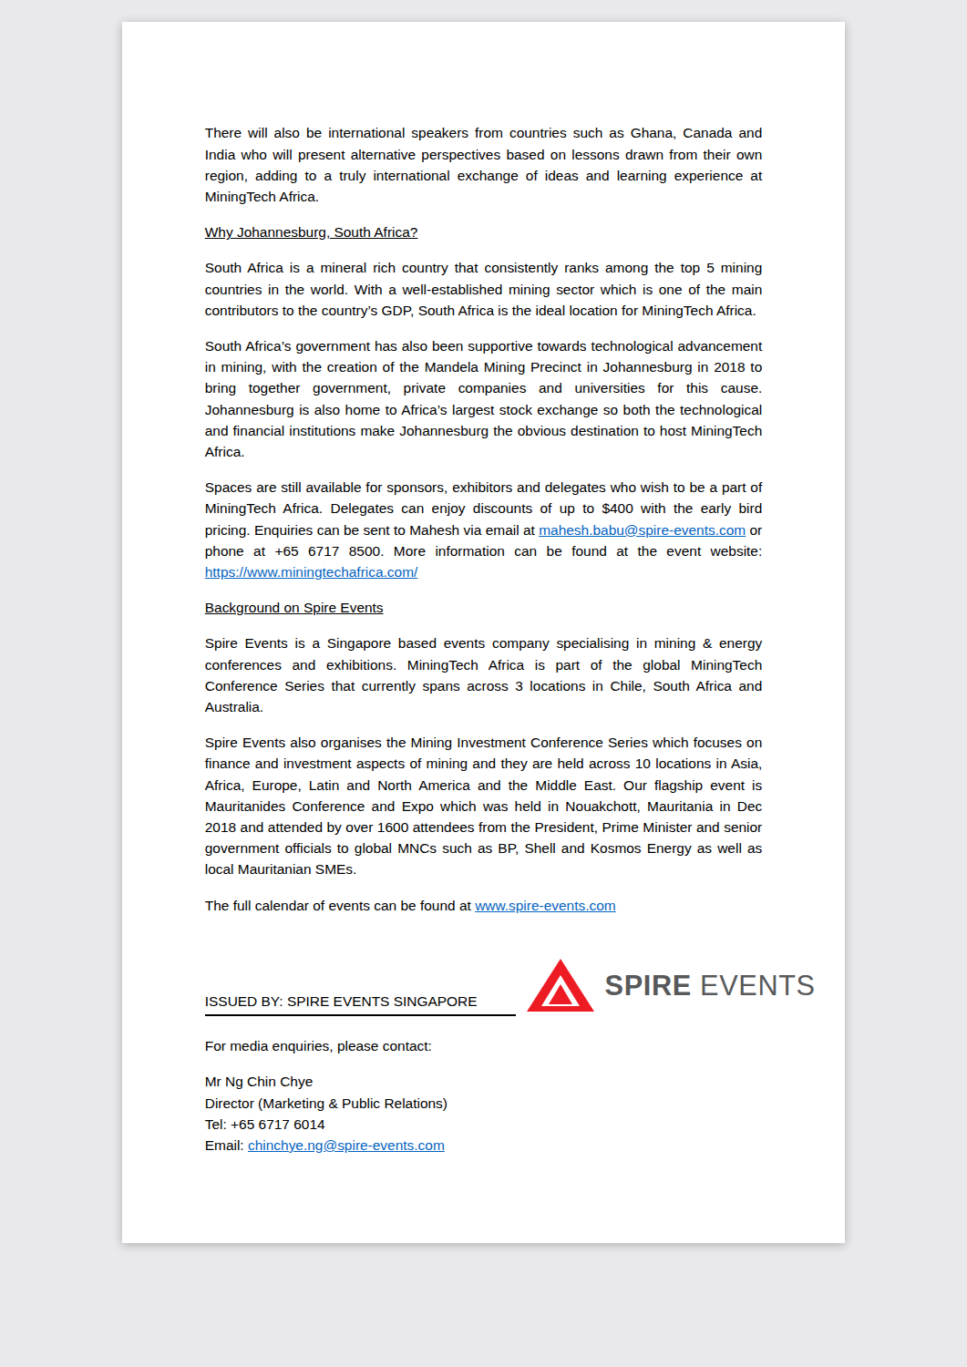There will also be international speakers from countries such as Ghana, Canada and India who will present alternative perspectives based on lessons drawn from their own region, adding to a truly international exchange of ideas and learning experience at MiningTech Africa.
Why Johannesburg, South Africa?
South Africa is a mineral rich country that consistently ranks among the top 5 mining countries in the world. With a well-established mining sector which is one of the main contributors to the country’s GDP, South Africa is the ideal location for MiningTech Africa.
South Africa’s government has also been supportive towards technological advancement in mining, with the creation of the Mandela Mining Precinct in Johannesburg in 2018 to bring together government, private companies and universities for this cause. Johannesburg is also home to Africa’s largest stock exchange so both the technological and financial institutions make Johannesburg the obvious destination to host MiningTech Africa.
Spaces are still available for sponsors, exhibitors and delegates who wish to be a part of MiningTech Africa. Delegates can enjoy discounts of up to $400 with the early bird pricing. Enquiries can be sent to Mahesh via email at mahesh.babu@spire-events.com or phone at +65 6717 8500. More information can be found at the event website: https://www.miningtechafrica.com/
Background on Spire Events
Spire Events is a Singapore based events company specialising in mining & energy conferences and exhibitions. MiningTech Africa is part of the global MiningTech Conference Series that currently spans across 3 locations in Chile, South Africa and Australia.
Spire Events also organises the Mining Investment Conference Series which focuses on finance and investment aspects of mining and they are held across 10 locations in Asia, Africa, Europe, Latin and North America and the Middle East. Our flagship event is Mauritanides Conference and Expo which was held in Nouakchott, Mauritania in Dec 2018 and attended by over 1600 attendees from the President, Prime Minister and senior government officials to global MNCs such as BP, Shell and Kosmos Energy as well as local Mauritanian SMEs.
The full calendar of events can be found at www.spire-events.com
ISSUED BY: SPIRE EVENTS SINGAPORE
SPIRE EVENTS
For media enquiries, please contact:
Mr Ng Chin Chye
Director (Marketing & Public Relations)
Tel: +65 6717 6014
Email: chinchye.ng@spire-events.com